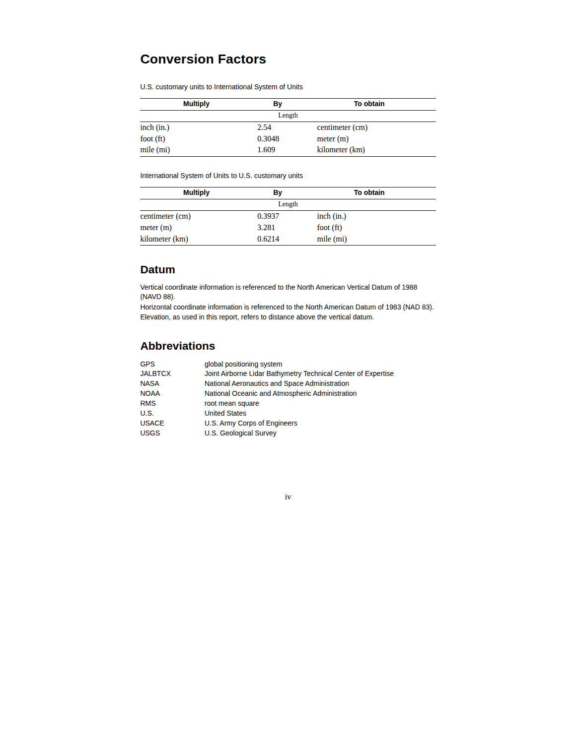Conversion Factors
U.S. customary units to International System of Units
| Multiply | By | To obtain |
| --- | --- | --- |
| Length |
| inch (in.) | 2.54 | centimeter (cm) |
| foot (ft) | 0.3048 | meter (m) |
| mile (mi) | 1.609 | kilometer (km) |
International System of Units to U.S. customary units
| Multiply | By | To obtain |
| --- | --- | --- |
| Length |
| centimeter (cm) | 0.3937 | inch (in.) |
| meter (m) | 3.281 | foot (ft) |
| kilometer (km) | 0.6214 | mile (mi) |
Datum
Vertical coordinate information is referenced to the North American Vertical Datum of 1988 (NAVD 88).
Horizontal coordinate information is referenced to the North American Datum of 1983 (NAD 83).
Elevation, as used in this report, refers to distance above the vertical datum.
Abbreviations
| GPS | global positioning system |
| JALBTCX | Joint Airborne Lidar Bathymetry Technical Center of Expertise |
| NASA | National Aeronautics and Space Administration |
| NOAA | National Oceanic and Atmospheric Administration |
| RMS | root mean square |
| U.S. | United States |
| USACE | U.S. Army Corps of Engineers |
| USGS | U.S. Geological Survey |
iv